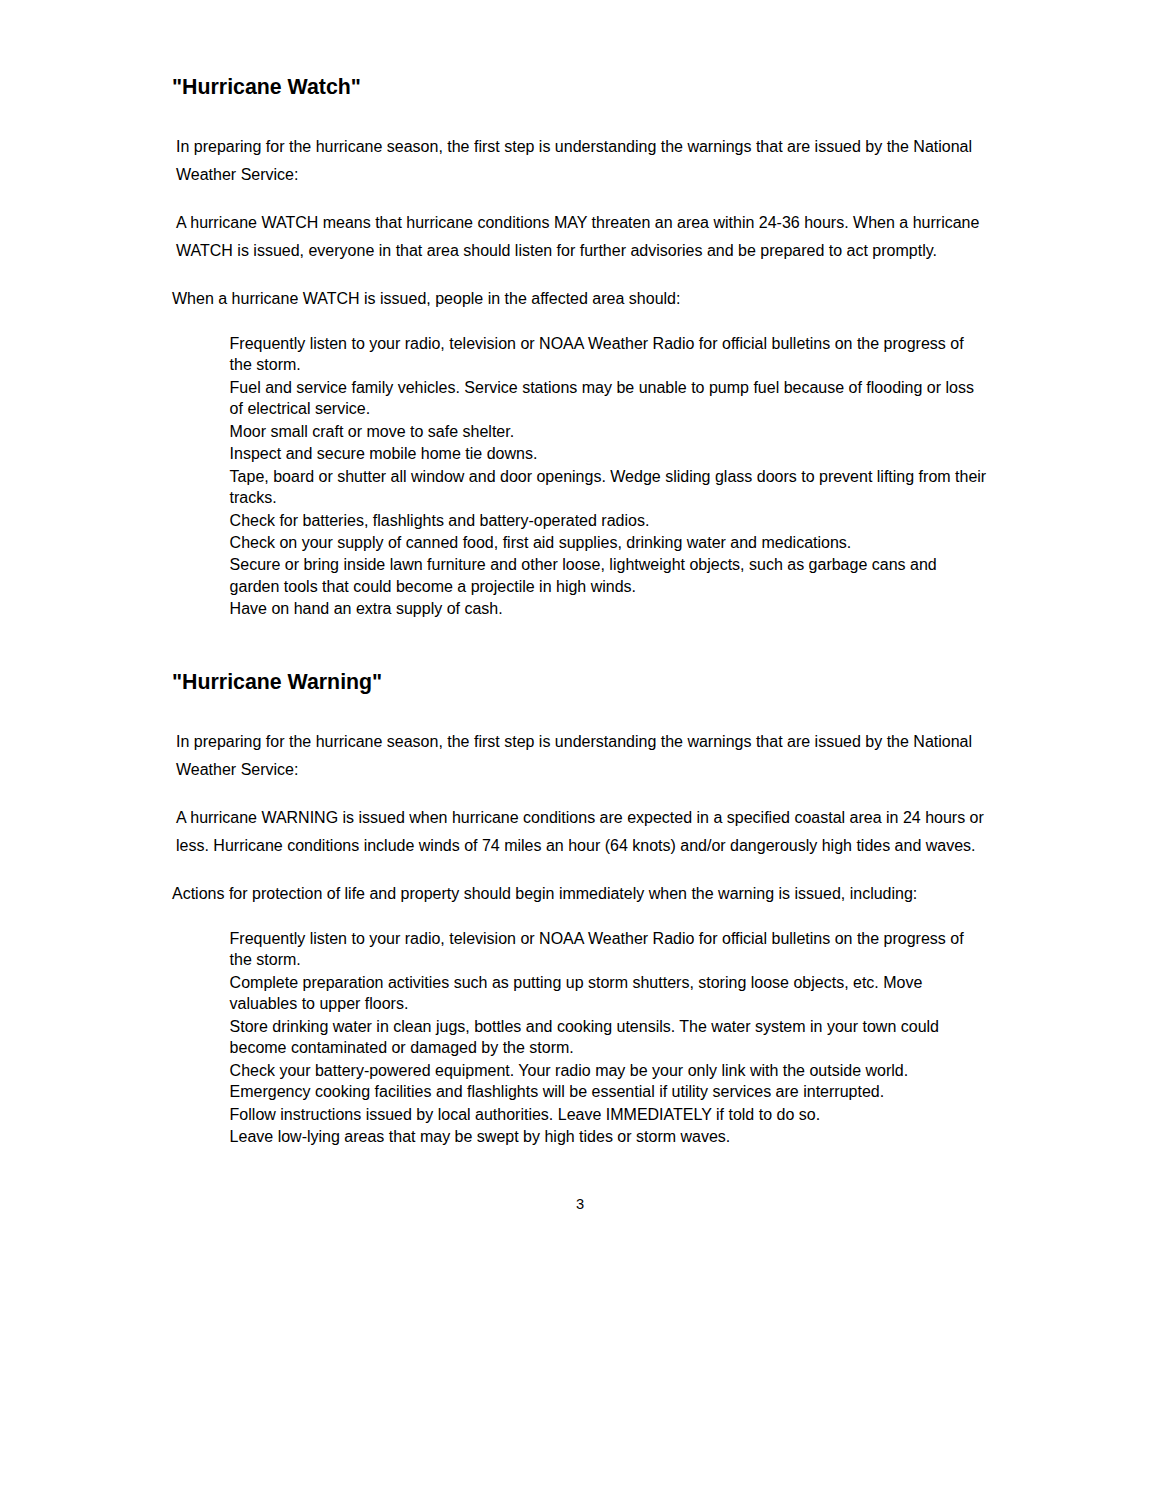"Hurricane Watch"
In preparing for the hurricane season, the first step is understanding the warnings that are issued by the National Weather Service:
A hurricane WATCH means that hurricane conditions MAY threaten an area within 24-36 hours. When a hurricane WATCH is issued, everyone in that area should listen for further advisories and be prepared to act promptly.
When a hurricane WATCH is issued, people in the affected area should:
Frequently listen to your radio, television or NOAA Weather Radio for official bulletins on the progress of the storm.
Fuel and service family vehicles. Service stations may be unable to pump fuel because of flooding or loss of electrical service.
Moor small craft or move to safe shelter.
Inspect and secure mobile home tie downs.
Tape, board or shutter all window and door openings. Wedge sliding glass doors to prevent lifting from their tracks.
Check for batteries, flashlights and battery-operated radios.
Check on your supply of canned food, first aid supplies, drinking water and medications.
Secure or bring inside lawn furniture and other loose, lightweight objects, such as garbage cans and garden tools that could become a projectile in high winds.
Have on hand an extra supply of cash.
"Hurricane Warning"
In preparing for the hurricane season, the first step is understanding the warnings that are issued by the National Weather Service:
A hurricane WARNING is issued when hurricane conditions are expected in a specified coastal area in 24 hours or less. Hurricane conditions include winds of 74 miles an hour (64 knots) and/or dangerously high tides and waves.
Actions for protection of life and property should begin immediately when the warning is issued, including:
Frequently listen to your radio, television or NOAA Weather Radio for official bulletins on the progress of the storm.
Complete preparation activities such as putting up storm shutters, storing loose objects, etc. Move valuables to upper floors.
Store drinking water in clean jugs, bottles and cooking utensils. The water system in your town could become contaminated or damaged by the storm.
Check your battery-powered equipment. Your radio may be your only link with the outside world. Emergency cooking facilities and flashlights will be essential if utility services are interrupted.
Follow instructions issued by local authorities. Leave IMMEDIATELY if told to do so.
Leave low-lying areas that may be swept by high tides or storm waves.
3